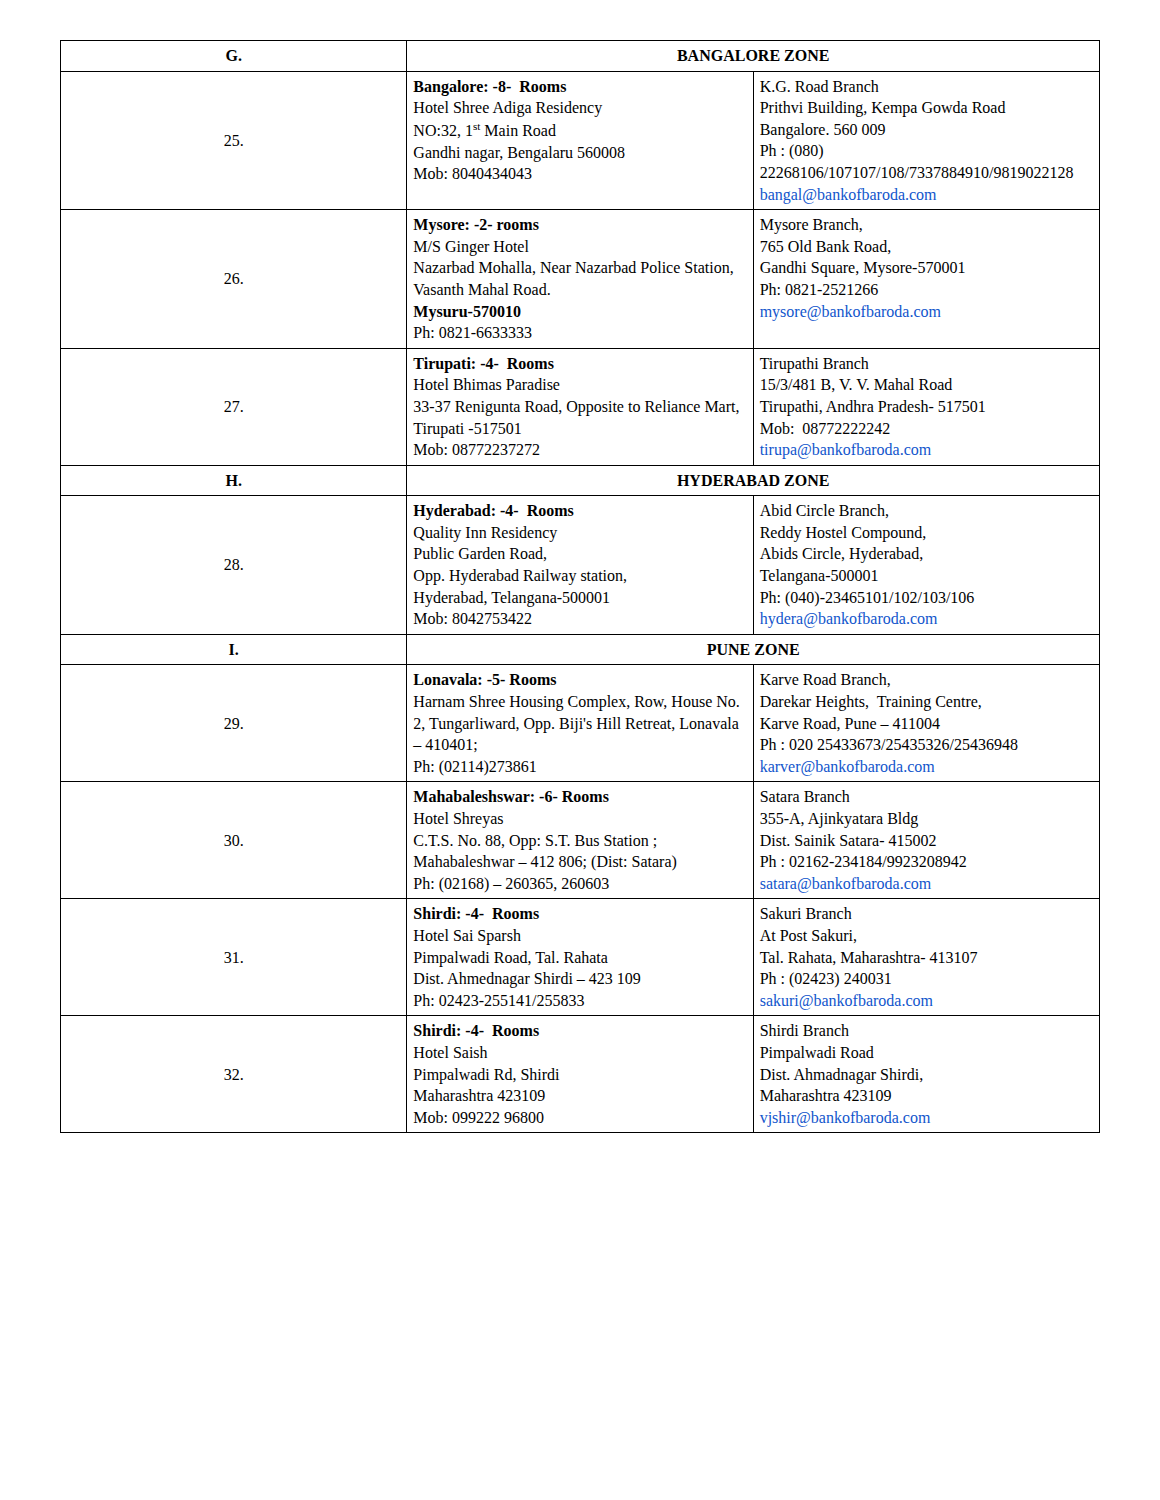| G. | BANGALORE ZONE |
| 25. | Bangalore: -8- Rooms Hotel Shree Adiga Residency NO:32, 1 st Main Road Gandhi nagar, Bengalaru 560008 Mob: 8040434043 | K.G. Road Branch Prithvi Building, Kempa Gowda Road Bangalore. 560 009 Ph : (080) 22268106/107107/108/7337884910/9819022128 bangal@bankofbaroda.com |
| 26. | Mysore: -2- rooms M/S Ginger Hotel Nazarbad Mohalla, Near Nazarbad Police Station, Vasanth Mahal Road. Mysuru-570010 Ph: 0821-6633333 | Mysore Branch, 765 Old Bank Road, Gandhi Square, Mysore-570001 Ph: 0821-2521266 mysore@bankofbaroda.com |
| 27. | Tirupati: -4- Rooms Hotel Bhimas Paradise 33-37 Renigunta Road, Opposite to Reliance Mart, Tirupati -517501 Mob: 08772237272 | Tirupathi Branch 15/3/481 B, V. V. Mahal Road Tirupathi, Andhra Pradesh- 517501 Mob: 08772222242 tirupa@bankofbaroda.com |
| H. | HYDERABAD ZONE |
| 28. | Hyderabad: -4- Rooms Quality Inn Residency Public Garden Road, Opp. Hyderabad Railway station, Hyderabad, Telangana-500001 Mob: 8042753422 | Abid Circle Branch, Reddy Hostel Compound, Abids Circle, Hyderabad, Telangana-500001 Ph: (040)-23465101/102/103/106 hydera@bankofbaroda.com |
| I. | PUNE ZONE |
| 29. | Lonavala: -5- Rooms Harnam Shree Housing Complex, Row, House No. 2, Tungarliward, Opp. Biji's Hill Retreat, Lonavala – 410401; Ph: (02114)273861 | Karve Road Branch, Darekar Heights, Training Centre, Karve Road, Pune – 411004 Ph : 020 25433673/25435326/25436948 karver@bankofbaroda.com |
| 30. | Mahabaleshswar: -6- Rooms Hotel Shreyas C.T.S. No. 88, Opp: S.T. Bus Station ; Mahabaleshwar – 412 806; (Dist: Satara) Ph: (02168) – 260365, 260603 | Satara Branch 355-A, Ajinkyatara Bldg Dist. Sainik Satara- 415002 Ph : 02162-234184/9923208942 satara@bankofbaroda.com |
| 31. | Shirdi: -4- Rooms Hotel Sai Sparsh Pimpalwadi Road, Tal. Rahata Dist. Ahmednagar Shirdi – 423 109 Ph: 02423-255141/255833 | Sakuri Branch At Post Sakuri, Tal. Rahata, Maharashtra- 413107 Ph : (02423) 240031 sakuri@bankofbaroda.com |
| 32. | Shirdi: -4- Rooms Hotel Saish Pimpalwadi Rd, Shirdi Maharashtra 423109 Mob: 099222 96800 | Shirdi Branch Pimpalwadi Road Dist. Ahmadnagar Shirdi, Maharashtra 423109 vjshir@bankofbaroda.com |